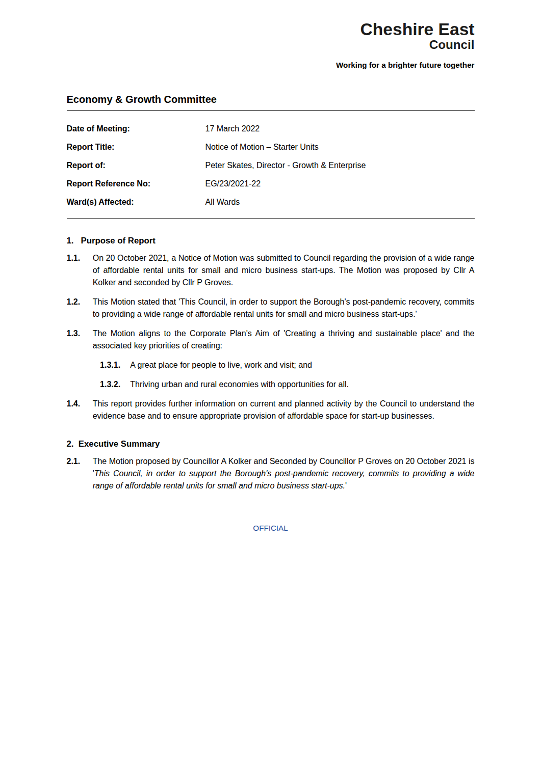Cheshire EastCouncil
Working for a brighter future together
Economy & Growth Committee
| Date of Meeting: | 17 March 2022 |
| Report Title: | Notice of Motion – Starter Units |
| Report of: | Peter Skates, Director - Growth & Enterprise |
| Report Reference No: | EG/23/2021-22 |
| Ward(s) Affected: | All Wards |
1. Purpose of Report
1.1. On 20 October 2021, a Notice of Motion was submitted to Council regarding the provision of a wide range of affordable rental units for small and micro business start-ups. The Motion was proposed by Cllr A Kolker and seconded by Cllr P Groves.
1.2. This Motion stated that 'This Council, in order to support the Borough's post-pandemic recovery, commits to providing a wide range of affordable rental units for small and micro business start-ups.'
1.3. The Motion aligns to the Corporate Plan's Aim of 'Creating a thriving and sustainable place' and the associated key priorities of creating:
1.3.1. A great place for people to live, work and visit; and
1.3.2. Thriving urban and rural economies with opportunities for all.
1.4. This report provides further information on current and planned activity by the Council to understand the evidence base and to ensure appropriate provision of affordable space for start-up businesses.
2. Executive Summary
2.1. The Motion proposed by Councillor A Kolker and Seconded by Councillor P Groves on 20 October 2021 is 'This Council, in order to support the Borough's post-pandemic recovery, commits to providing a wide range of affordable rental units for small and micro business start-ups.'
OFFICIAL